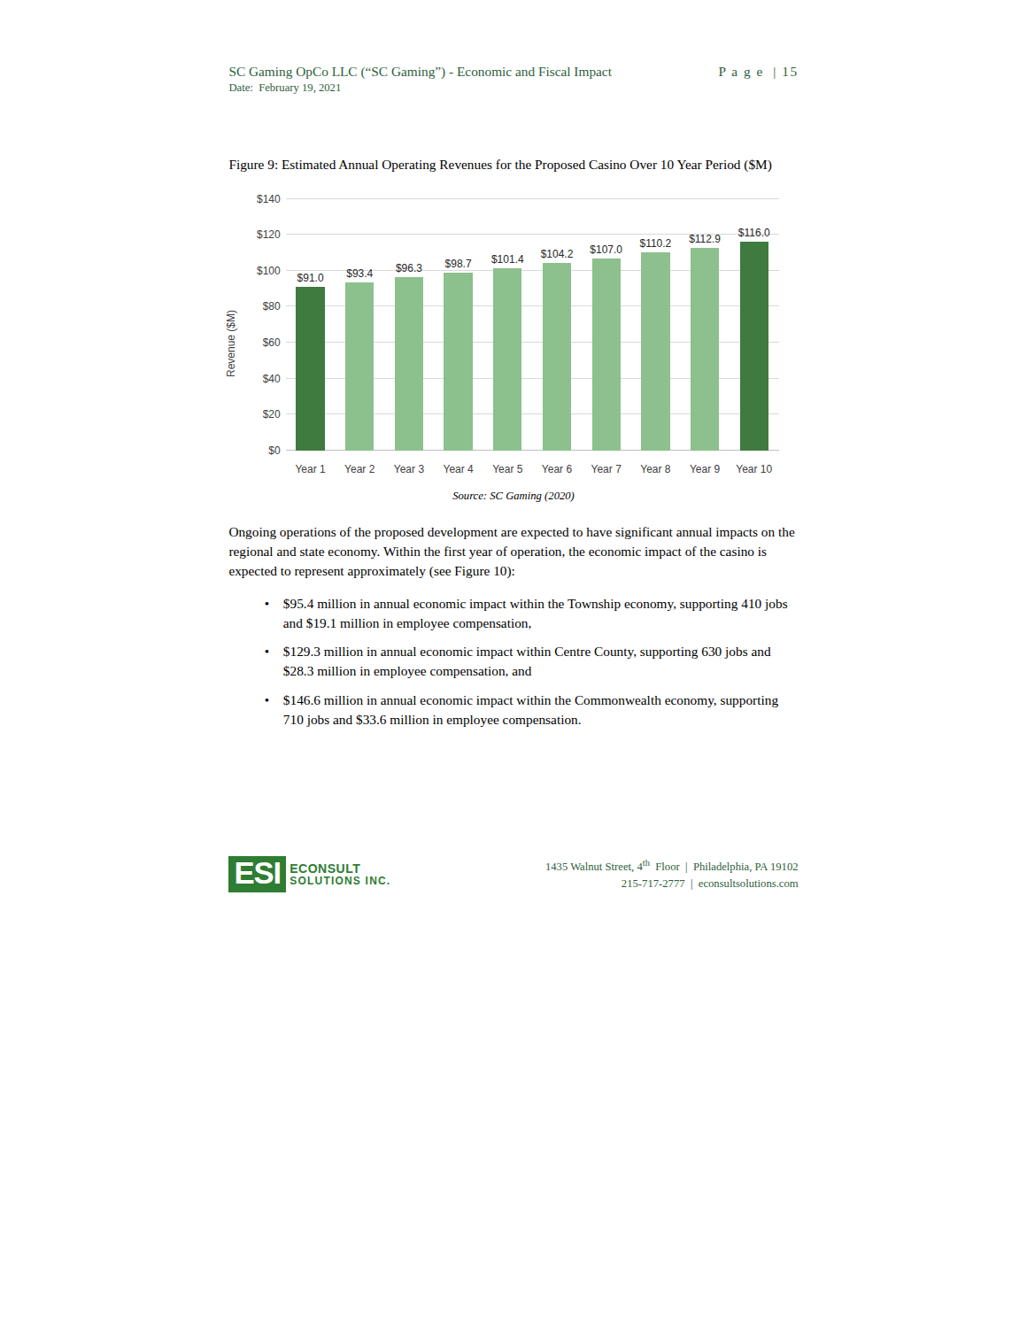SC Gaming OpCo LLC (“SC Gaming”) - Economic and Fiscal Impact
P a g e | 15
Date: February 19, 2021
Figure 9: Estimated Annual Operating Revenues for the Proposed Casino Over 10 Year Period ($M)
Revenue ($M)
$140
$120
$100
$80
$60
$40
$20
$0
$91.0
$93.4
$96.3
$98.7
$101.4
$104.2
$107.0
$110.2
$112.9
$116.0
Year 1
Year 2
Year 3
Year 4
Year 5
Year 6
Year 7
Year 8
Year 9
Year 10
Source: SC Gaming (2020)
Ongoing operations of the proposed development are expected to have significant annual impacts on the regional and state economy. Within the first year of operation, the economic impact of the casino is expected to represent approximately (see Figure 10):
$95.4 million in annual economic impact within the Township economy, supporting 410 jobs and $19.1 million in employee compensation,
$129.3 million in annual economic impact within Centre County, supporting 630 jobs and $28.3 million in employee compensation, and
$146.6 million in annual economic impact within the Commonwealth economy, supporting 710 jobs and $33.6 million in employee compensation.
ESI
ECONSULT
SOLUTIONS INC.
1435 Walnut Street, 4th Floor | Philadelphia, PA 19102
215-717-2777 | econsultsolutions.com